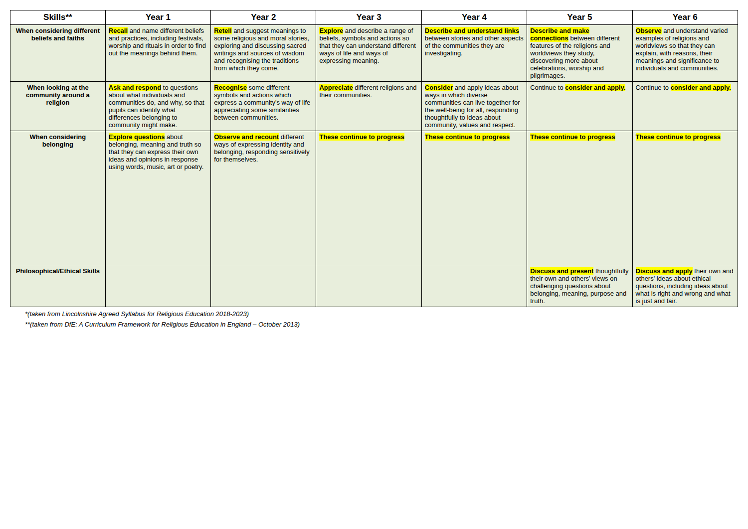| Skills** | Year 1 | Year 2 | Year 3 | Year 4 | Year 5 | Year 6 |
| --- | --- | --- | --- | --- | --- | --- |
| When considering different beliefs and faiths | Recall and name different beliefs and practices, including festivals, worship and rituals in order to find out the meanings behind them. | Retell and suggest meanings to some religious and moral stories, exploring and discussing sacred writings and sources of wisdom and recognising the traditions from which they come. | Explore and describe a range of beliefs, symbols and actions so that they can understand different ways of life and ways of expressing meaning. | Describe and understand links between stories and other aspects of the communities they are investigating. | Describe and make connections between different features of the religions and worldviews they study, discovering more about celebrations, worship and pilgrimages. | Observe and understand varied examples of religions and worldviews so that they can explain, with reasons, their meanings and significance to individuals and communities. |
| When looking at the community around a religion | Ask and respond to questions about what individuals and communities do, and why, so that pupils can identify what differences belonging to community might make. | Recognise some different symbols and actions which express a community's way of life appreciating some similarities between communities. | Appreciate different religions and their communities. | Consider and apply ideas about ways in which diverse communities can live together for the well-being for all, responding thoughtfully to ideas about community, values and respect. | Continue to consider and apply. | Continue to consider and apply. |
| When considering belonging | Explore questions about belonging, meaning and truth so that they can express their own ideas and opinions in response using words, music, art or poetry. | Observe and recount different ways of expressing identity and belonging, responding sensitively for themselves. | These continue to progress | These continue to progress | These continue to progress | These continue to progress |
| Philosophical/Ethical Skills | | | | | Discuss and present thoughtfully their own and others' views on challenging questions about belonging, meaning, purpose and truth. | Discuss and apply their own and others' ideas about ethical questions, including ideas about what is right and wrong and what is just and fair. |
*(taken from Lincolnshire Agreed Syllabus for Religious Education 2018-2023)
**(taken from DfE: A Curriculum Framework for Religious Education in England – October 2013)